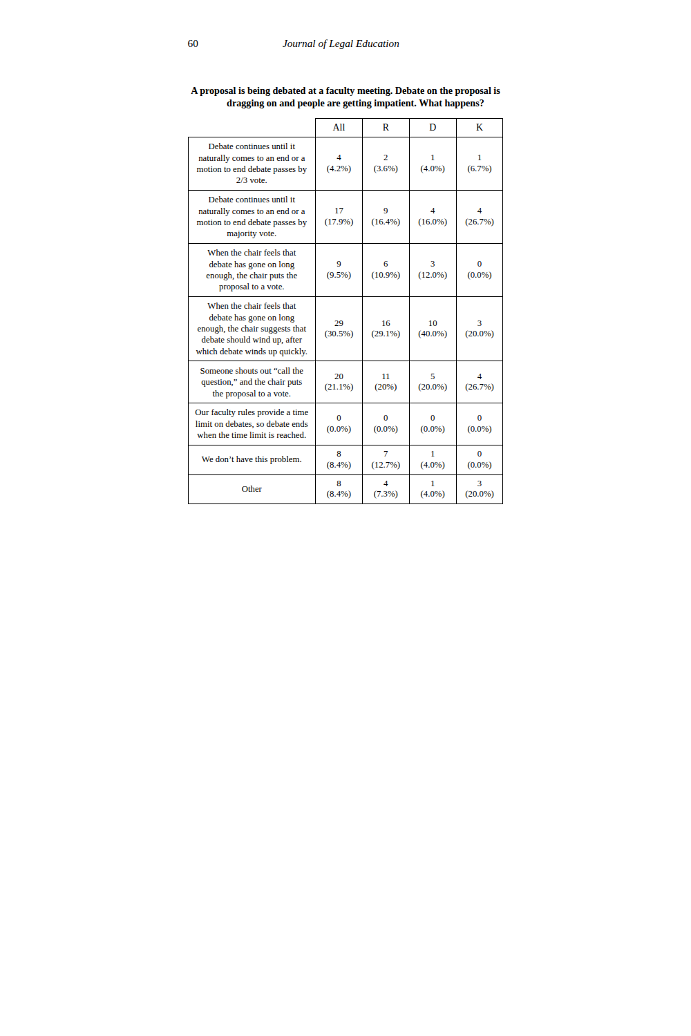60 Journal of Legal Education
A proposal is being debated at a faculty meeting. Debate on the proposal is dragging on and people are getting impatient. What happens?
| | All | R | D | K |
| --- | --- | --- | --- | --- |
| Debate continues until it naturally comes to an end or a motion to end debate passes by 2/3 vote. | 4 (4.2%) | 2 (3.6%) | 1 (4.0%) | 1 (6.7%) |
| Debate continues until it naturally comes to an end or a motion to end debate passes by majority vote. | 17 (17.9%) | 9 (16.4%) | 4 (16.0%) | 4 (26.7%) |
| When the chair feels that debate has gone on long enough, the chair puts the proposal to a vote. | 9 (9.5%) | 6 (10.9%) | 3 (12.0%) | 0 (0.0%) |
| When the chair feels that debate has gone on long enough, the chair suggests that debate should wind up, after which debate winds up quickly. | 29 (30.5%) | 16 (29.1%) | 10 (40.0%) | 3 (20.0%) |
| Someone shouts out “call the question,” and the chair puts the proposal to a vote. | 20 (21.1%) | 11 (20%) | 5 (20.0%) | 4 (26.7%) |
| Our faculty rules provide a time limit on debates, so debate ends when the time limit is reached. | 0 (0.0%) | 0 (0.0%) | 0 (0.0%) | 0 (0.0%) |
| We don’t have this problem. | 8 (8.4%) | 7 (12.7%) | 1 (4.0%) | 0 (0.0%) |
| Other | 8 (8.4%) | 4 (7.3%) | 1 (4.0%) | 3 (20.0%) |